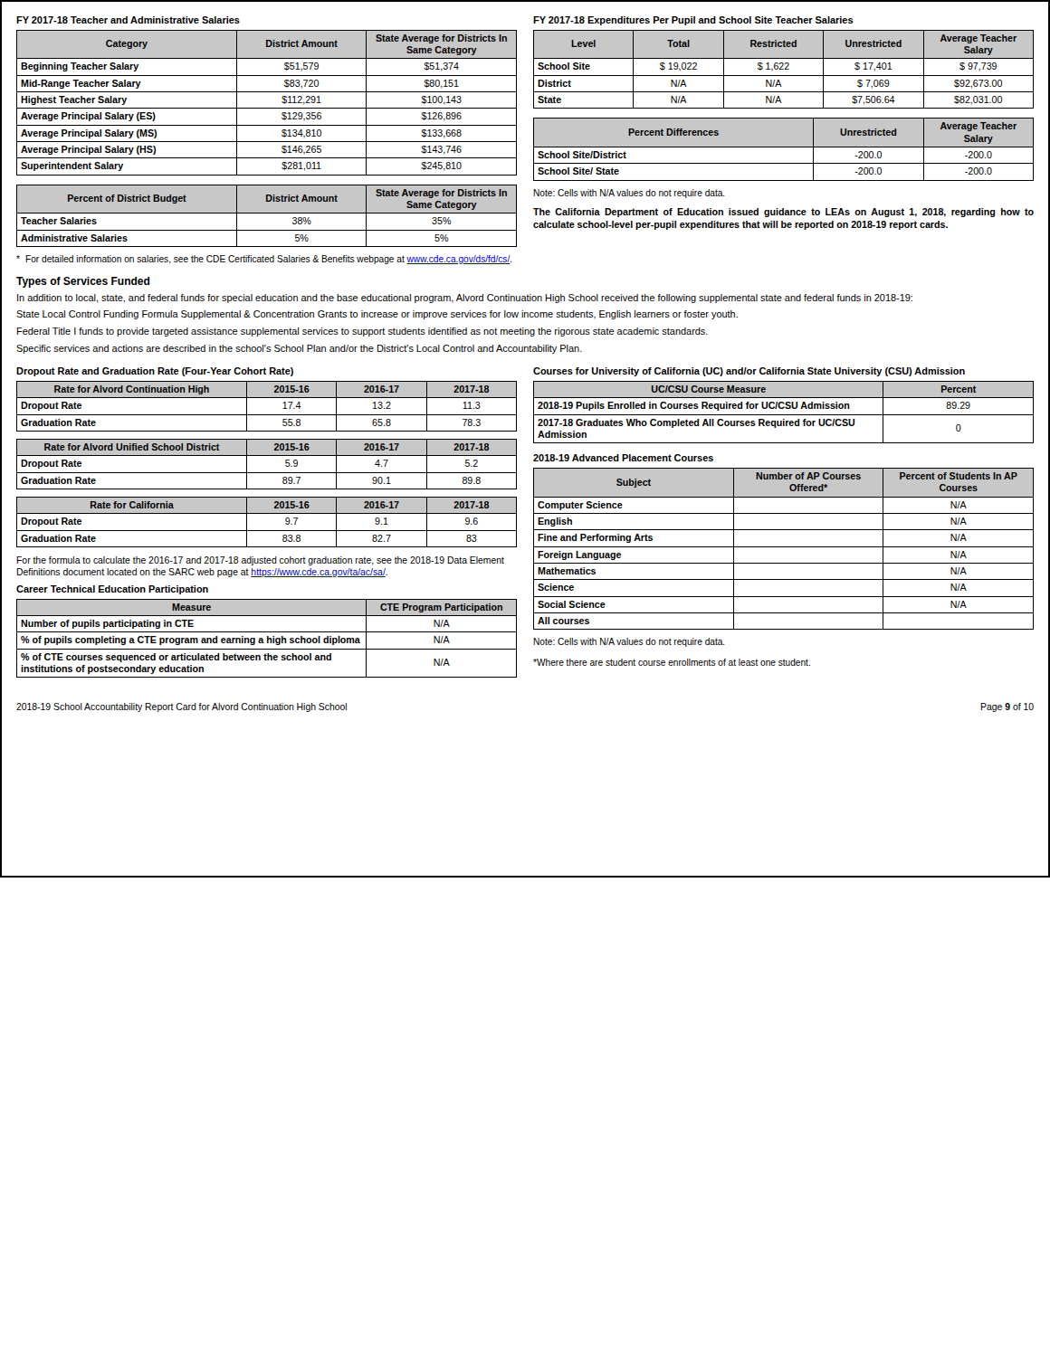FY 2017-18 Teacher and Administrative Salaries
| Category | District Amount | State Average for Districts In Same Category |
| --- | --- | --- |
| Beginning Teacher Salary | $51,579 | $51,374 |
| Mid-Range Teacher Salary | $83,720 | $80,151 |
| Highest Teacher Salary | $112,291 | $100,143 |
| Average Principal Salary (ES) | $129,356 | $126,896 |
| Average Principal Salary (MS) | $134,810 | $133,668 |
| Average Principal Salary (HS) | $146,265 | $143,746 |
| Superintendent Salary | $281,011 | $245,810 |
| Percent of District Budget | District Amount | State Average for Districts In Same Category |
| --- | --- | --- |
| Teacher Salaries | 38% | 35% |
| Administrative Salaries | 5% | 5% |
*For detailed information on salaries, see the CDE Certificated Salaries & Benefits webpage at www.cde.ca.gov/ds/fd/cs/.
FY 2017-18 Expenditures Per Pupil and School Site Teacher Salaries
| Level | Total | Restricted | Unrestricted | Average Teacher Salary |
| --- | --- | --- | --- | --- |
| School Site | $ 19,022 | $ 1,622 | $ 17,401 | $ 97,739 |
| District | N/A | N/A | $ 7,069 | $92,673.00 |
| State | N/A | N/A | $7,506.64 | $82,031.00 |
| Percent Differences | Unrestricted | Average Teacher Salary |
| --- | --- | --- |
| School Site/District | -200.0 | -200.0 |
| School Site/ State | -200.0 | -200.0 |
Note: Cells with N/A values do not require data.
The California Department of Education issued guidance to LEAs on August 1, 2018, regarding how to calculate school-level per-pupil expenditures that will be reported on 2018-19 report cards.
Types of Services Funded
In addition to local, state, and federal funds for special education and the base educational program, Alvord Continuation High School received the following supplemental state and federal funds in 2018-19:
State Local Control Funding Formula Supplemental & Concentration Grants to increase or improve services for low income students, English learners or foster youth.
Federal Title I funds to provide targeted assistance supplemental services to support students identified as not meeting the rigorous state academic standards.
Specific services and actions are described in the school's School Plan and/or the District's Local Control and Accountability Plan.
Dropout Rate and Graduation Rate (Four-Year Cohort Rate)
| Rate for Alvord Continuation High | 2015-16 | 2016-17 | 2017-18 |
| --- | --- | --- | --- |
| Dropout Rate | 17.4 | 13.2 | 11.3 |
| Graduation Rate | 55.8 | 65.8 | 78.3 |
| Rate for Alvord Unified School District | 2015-16 | 2016-17 | 2017-18 |
| --- | --- | --- | --- |
| Dropout Rate | 5.9 | 4.7 | 5.2 |
| Graduation Rate | 89.7 | 90.1 | 89.8 |
| Rate for California | 2015-16 | 2016-17 | 2017-18 |
| --- | --- | --- | --- |
| Dropout Rate | 9.7 | 9.1 | 9.6 |
| Graduation Rate | 83.8 | 82.7 | 83 |
For the formula to calculate the 2016-17 and 2017-18 adjusted cohort graduation rate, see the 2018-19 Data Element Definitions document located on the SARC web page at https://www.cde.ca.gov/ta/ac/sa/.
Career Technical Education Participation
| Measure | CTE Program Participation |
| --- | --- |
| Number of pupils participating in CTE | N/A |
| % of pupils completing a CTE program and earning a high school diploma | N/A |
| % of CTE courses sequenced or articulated between the school and institutions of postsecondary education | N/A |
Courses for University of California (UC) and/or California State University (CSU) Admission
| UC/CSU Course Measure | Percent |
| --- | --- |
| 2018-19 Pupils Enrolled in Courses Required for UC/CSU Admission | 89.29 |
| 2017-18 Graduates Who Completed All Courses Required for UC/CSU Admission | 0 |
2018-19 Advanced Placement Courses
| Subject | Number of AP Courses Offered* | Percent of Students In AP Courses |
| --- | --- | --- |
| Computer Science | | N/A |
| English | | N/A |
| Fine and Performing Arts | | N/A |
| Foreign Language | | N/A |
| Mathematics | | N/A |
| Science | | N/A |
| Social Science | | N/A |
| All courses | | |
Note: Cells with N/A values do not require data.
*Where there are student course enrollments of at least one student.
2018-19 School Accountability Report Card for Alvord Continuation High School
Page 9 of 10